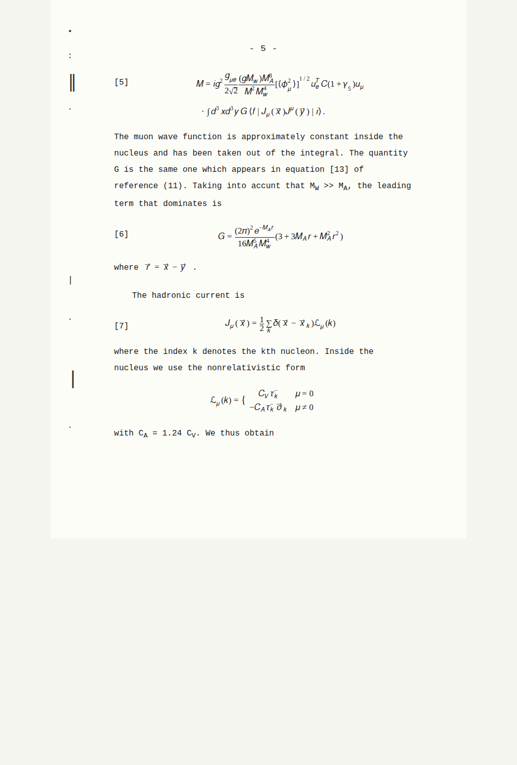•
:
∥
.
|
.
∣
.
- 5 -
[5]
M = i g2 gμe 22 (gMw) MA8 M2 Mw4 [ ⟨ϕμ2⟩ ] 1/2 ueT C (1+γ5) uμ
⋅ ∫ d3x d3y G ⟨f| Jμ (x→) Jμ (y→) |i⟩ .
The muon wave function is approximately constant inside the nucleus and has been taken out of the integral. The quantity G is the same one which appears in equation [13] of reference (11). Taking into accunt that MW >> MA, the leading term that dominates is
[6]
G = (2π)2 e−MAr 16 MA5 Mw4 ( 3+3MAr + MA2 r2 )
where r→ = x→ − y→ .
The hadronic current is
[7]
Jμ (x→) = 12 ∑k δ ( x→ − x→k ) ℒμ (k)
where the index k denotes the kth nucleon. Inside the nucleus we use the nonrelativistic form
ℒμ (k) = { CV τk− μ=0 − CA τk− σ→k μ≠0
with CA = 1.24 CV. We thus obtain